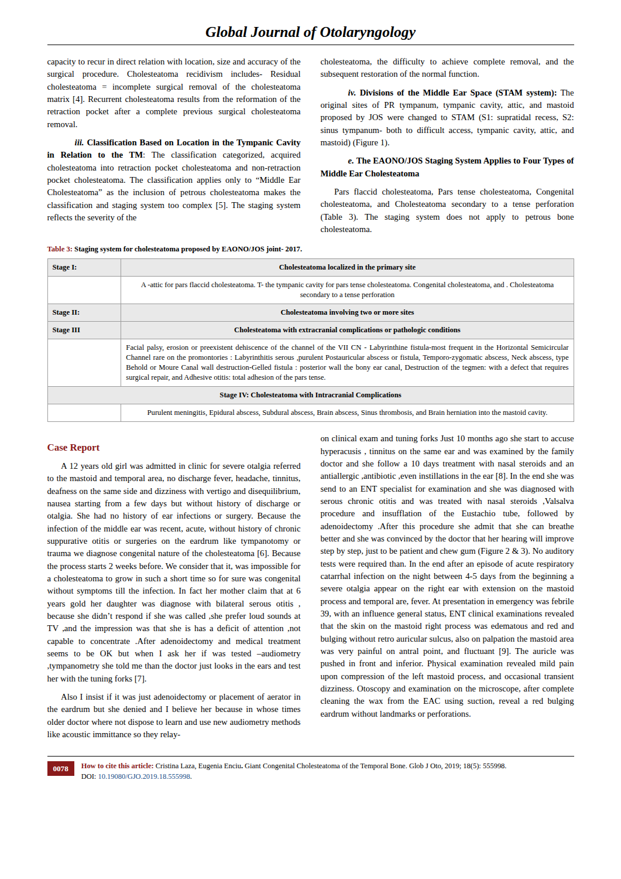Global Journal of Otolaryngology
capacity to recur in direct relation with location, size and accuracy of the surgical procedure. Cholesteatoma recidivism includes- Residual cholesteatoma = incomplete surgical removal of the cholesteatoma matrix [4]. Recurrent cholesteatoma results from the reformation of the retraction pocket after a complete previous surgical cholesteatoma removal.
iii. Classification Based on Location in the Tympanic Cavity in Relation to the TM: The classification categorized, acquired cholesteatoma into retraction pocket cholesteatoma and non-retraction pocket cholesteatoma. The classification applies only to “Middle Ear Cholesteatoma” as the inclusion of petrous cholesteatoma makes the classification and staging system too complex [5]. The staging system reflects the severity of the
cholesteatoma, the difficulty to achieve complete removal, and the subsequent restoration of the normal function.
iv. Divisions of the Middle Ear Space (STAM system): The original sites of PR tympanum, tympanic cavity, attic, and mastoid proposed by JOS were changed to STAM (S1: supratidal recess, S2: sinus tympanum- both to difficult access, tympanic cavity, attic, and mastoid) (Figure 1).
e. The EAONO/JOS Staging System Applies to Four Types of Middle Ear Cholesteatoma
Pars flaccid cholesteatoma, Pars tense cholesteatoma, Congenital cholesteatoma, and Cholesteatoma secondary to a tense perforation (Table 3). The staging system does not apply to petrous bone cholesteatoma.
Table 3: Staging system for cholesteatoma proposed by EAONO/JOS joint- 2017.
| Stage I: | Cholesteatoma localized in the primary site |
| | A -attic for pars flaccid cholesteatoma. T- the tympanic cavity for pars tense cholesteatoma. Congenital cholesteatoma, and . Cholesteatoma secondary to a tense perforation |
| Stage II: | Cholesteatoma involving two or more sites |
| Stage III | Cholesteatoma with extracranial complications or pathologic conditions |
| | Facial palsy, erosion or preexistent dehiscence of the channel of the VII CN - Labyrinthine fistula-most frequent in the Horizontal Semicircular Channel rare on the promontories : Labyrinthitis serous ,purulent Postauricular abscess or fistula, Temporo-zygomatic abscess, Neck abscess, type Behold or Moure Canal wall destruction-Gelled fistula : posterior wall the bony ear canal, Destruction of the tegmen: with a defect that requires surgical repair, and Adhesive otitis: total adhesion of the pars tense. |
| Stage IV: Cholesteatoma with Intracranial Complications |
| | Purulent meningitis, Epidural abscess, Subdural abscess, Brain abscess, Sinus thrombosis, and Brain herniation into the mastoid cavity. |
Case Report
A 12 years old girl was admitted in clinic for severe otalgia referred to the mastoid and temporal area, no discharge fever, headache, tinnitus, deafness on the same side and dizziness with vertigo and disequilibrium, nausea starting from a few days but without history of discharge or otalgia. She had no history of ear infections or surgery. Because the infection of the middle ear was recent, acute, without history of chronic suppurative otitis or surgeries on the eardrum like tympanotomy or trauma we diagnose congenital nature of the cholesteatoma [6]. Because the process starts 2 weeks before. We consider that it, was impossible for a cholesteatoma to grow in such a short time so for sure was congenital without symptoms till the infection. In fact her mother claim that at 6 years gold her daughter was diagnose with bilateral serous otitis , because she didn’t respond if she was called ,she prefer loud sounds at TV ,and the impression was that she is has a deficit of attention ,not capable to concentrate .After adenoidectomy and medical treatment seems to be OK but when I ask her if was tested –audiometry ,tympanometry she told me than the doctor just looks in the ears and test her with the tuning forks [7].
Also I insist if it was just adenoidectomy or placement of aerator in the eardrum but she denied and I believe her because in whose times older doctor where not dispose to learn and use new audiometry methods like acoustic immittance so they relay-
on clinical exam and tuning forks Just 10 months ago she start to accuse hyperacusis , tinnitus on the same ear and was examined by the family doctor and she follow a 10 days treatment with nasal steroids and an antiallergic ,antibiotic ,even instillations in the ear [8]. In the end she was send to an ENT specialist for examination and she was diagnosed with serous chronic otitis and was treated with nasal steroids ,Valsalva procedure and insufflation of the Eustachio tube, followed by adenoidectomy .After this procedure she admit that she can breathe better and she was convinced by the doctor that her hearing will improve step by step, just to be patient and chew gum (Figure 2 & 3). No auditory tests were required than. In the end after an episode of acute respiratory catarrhal infection on the night between 4-5 days from the beginning a severe otalgia appear on the right ear with extension on the mastoid process and temporal are, fever. At presentation in emergency was febrile 39, with an influence general status, ENT clinical examinations revealed that the skin on the mastoid right process was edematous and red and bulging without retro auricular sulcus, also on palpation the mastoid area was very painful on antral point, and fluctuant [9]. The auricle was pushed in front and inferior. Physical examination revealed mild pain upon compression of the left mastoid process, and occasional transient dizziness. Otoscopy and examination on the microscope, after complete cleaning the wax from the EAC using suction, reveal a red bulging eardrum without landmarks or perforations.
0078
How to cite this article: Cristina Laza, Eugenia Enciu. Giant Congenital Cholesteatoma of the Temporal Bone. Glob J Oto, 2019; 18(5): 555998.
DOI: 10.19080/GJO.2019.18.555998.